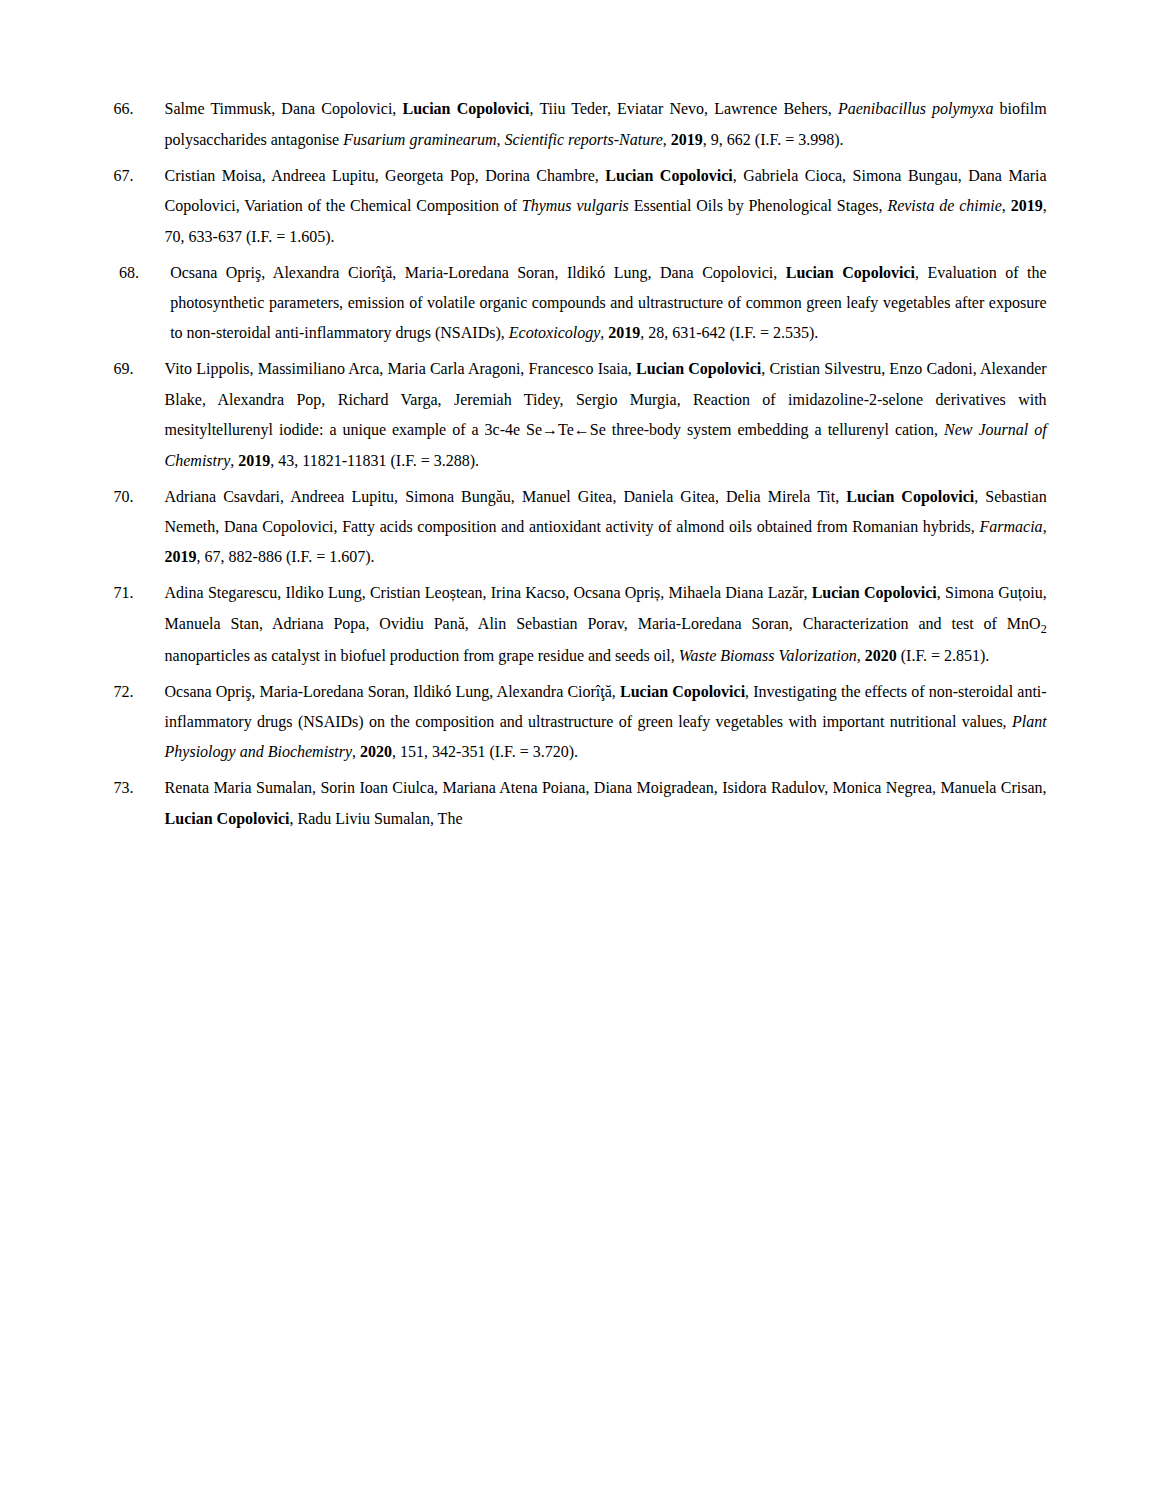Salme Timmusk, Dana Copolovici, Lucian Copolovici, Tiiu Teder, Eviatar Nevo, Lawrence Behers, Paenibacillus polymyxa biofilm polysaccharides antagonise Fusarium graminearum, Scientific reports-Nature, 2019, 9, 662 (I.F. = 3.998).
Cristian Moisa, Andreea Lupitu, Georgeta Pop, Dorina Chambre, Lucian Copolovici, Gabriela Cioca, Simona Bungau, Dana Maria Copolovici, Variation of the Chemical Composition of Thymus vulgaris Essential Oils by Phenological Stages, Revista de chimie, 2019, 70, 633-637 (I.F. = 1.605).
Ocsana Opriş, Alexandra Ciorîţă, Maria-Loredana Soran, Ildikó Lung, Dana Copolovici, Lucian Copolovici, Evaluation of the photosynthetic parameters, emission of volatile organic compounds and ultrastructure of common green leafy vegetables after exposure to non-steroidal anti-inflammatory drugs (NSAIDs), Ecotoxicology, 2019, 28, 631-642 (I.F. = 2.535).
Vito Lippolis, Massimiliano Arca, Maria Carla Aragoni, Francesco Isaia, Lucian Copolovici, Cristian Silvestru, Enzo Cadoni, Alexander Blake, Alexandra Pop, Richard Varga, Jeremiah Tidey, Sergio Murgia, Reaction of imidazoline-2-selone derivatives with mesityltellurenyl iodide: a unique example of a 3c-4e Se→Te←Se three-body system embedding a tellurenyl cation, New Journal of Chemistry, 2019, 43, 11821-11831 (I.F. = 3.288).
Adriana Csavdari, Andreea Lupitu, Simona Bungău, Manuel Gitea, Daniela Gitea, Delia Mirela Tit, Lucian Copolovici, Sebastian Nemeth, Dana Copolovici, Fatty acids composition and antioxidant activity of almond oils obtained from Romanian hybrids, Farmacia, 2019, 67, 882-886 (I.F. = 1.607).
Adina Stegarescu, Ildiko Lung, Cristian Leoștean, Irina Kacso, Ocsana Opriș, Mihaela Diana Lazăr, Lucian Copolovici, Simona Guțoiu, Manuela Stan, Adriana Popa, Ovidiu Pană, Alin Sebastian Porav, Maria-Loredana Soran, Characterization and test of MnO2 nanoparticles as catalyst in biofuel production from grape residue and seeds oil, Waste Biomass Valorization, 2020 (I.F. = 2.851).
Ocsana Opriş, Maria-Loredana Soran, Ildikó Lung, Alexandra Ciorîţă, Lucian Copolovici, Investigating the effects of non-steroidal anti-inflammatory drugs (NSAIDs) on the composition and ultrastructure of green leafy vegetables with important nutritional values, Plant Physiology and Biochemistry, 2020, 151, 342-351 (I.F. = 3.720).
Renata Maria Sumalan, Sorin Ioan Ciulca, Mariana Atena Poiana, Diana Moigradean, Isidora Radulov, Monica Negrea, Manuela Crisan, Lucian Copolovici, Radu Liviu Sumalan, The